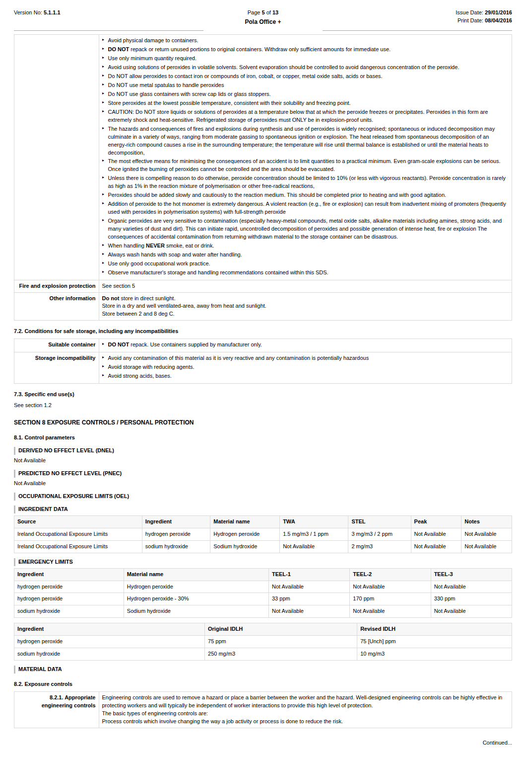Version No: 5.1.1.1
Page 5 of 13
Issue Date: 29/01/2016
Print Date: 08/04/2016
Pola Office +
| | Avoid physical damage to containers. DO NOT repack or return unused portions to original containers. Withdraw only sufficient amounts for immediate use. Use only minimum quantity required. Avoid using solutions of peroxides in volatile solvents. Solvent evaporation should be controlled to avoid dangerous concentration of the peroxide. Do NOT allow peroxides to contact iron or compounds of iron, cobalt, or copper, metal oxide salts, acids or bases. Do NOT use metal spatulas to handle peroxides Do NOT use glass containers with screw cap lids or glass stoppers. Store peroxides at the lowest possible temperature, consistent with their solubility and freezing point. CAUTION: Do NOT store liquids or solutions of peroxides at a temperature below that at which the peroxide freezes or precipitates. Peroxides in this form are extremely shock and heat-sensitive. Refrigerated storage of peroxides must ONLY be in explosion-proof units. The hazards and consequences of fires and explosions during synthesis and use of peroxides is widely recognised; spontaneous or induced decomposition may culminate in a variety of ways, ranging from moderate gassing to spontaneous ignition or explosion. The heat released from spontaneous decomposition of an energy-rich compound causes a rise in the surrounding temperature; the temperature will rise until thermal balance is established or until the material heats to decomposition, The most effective means for minimising the consequences of an accident is to limit quantities to a practical minimum. Even gram-scale explosions can be serious. Once ignited the burning of peroxides cannot be controlled and the area should be evacuated. Unless there is compelling reason to do otherwise, peroxide concentration should be limited to 10% (or less with vigorous reactants). Peroxide concentration is rarely as high as 1% in the reaction mixture of polymerisation or other free-radical reactions, Peroxides should be added slowly and cautiously to the reaction medium. This should be completed prior to heating and with good agitation. Addition of peroxide to the hot monomer is extremely dangerous. A violent reaction (e.g., fire or explosion) can result from inadvertent mixing of promoters (frequently used with peroxides in polymerisation systems) with full-strength peroxide Organic peroxides are very sensitive to contamination (especially heavy-metal compounds, metal oxide salts, alkaline materials including amines, strong acids, and many varieties of dust and dirt). This can initiate rapid, uncontrolled decomposition of peroxides and possible generation of intense heat, fire or explosion The consequences of accidental contamination from returning withdrawn material to the storage container can be disastrous. When handling NEVER smoke, eat or drink. Always wash hands with soap and water after handling. Use only good occupational work practice. Observe manufacturer's storage and handling recommendations contained within this SDS. |
| Fire and explosion protection | See section 5 |
| Other information | Do not store in direct sunlight. Store in a dry and well ventilated-area, away from heat and sunlight. Store between 2 and 8 deg C. |
7.2. Conditions for safe storage, including any incompatibilities
| Suitable container | DO NOT repack. Use containers supplied by manufacturer only. |
| Storage incompatibility | Avoid any contamination of this material as it is very reactive and any contamination is potentially hazardous Avoid storage with reducing agents. Avoid strong acids, bases. |
7.3. Specific end use(s)
See section 1.2
SECTION 8 EXPOSURE CONTROLS / PERSONAL PROTECTION
8.1. Control parameters
DERIVED NO EFFECT LEVEL (DNEL)
Not Available
PREDICTED NO EFFECT LEVEL (PNEC)
Not Available
OCCUPATIONAL EXPOSURE LIMITS (OEL)
INGREDIENT DATA
| Source | Ingredient | Material name | TWA | STEL | Peak | Notes |
| --- | --- | --- | --- | --- | --- | --- |
| Ireland Occupational Exposure Limits | hydrogen peroxide | Hydrogen peroxide | 1.5 mg/m3 / 1 ppm | 3 mg/m3 / 2 ppm | Not Available | Not Available |
| Ireland Occupational Exposure Limits | sodium hydroxide | Sodium hydroxide | Not Available | 2 mg/m3 | Not Available | Not Available |
EMERGENCY LIMITS
| Ingredient | Material name | TEEL-1 | TEEL-2 | TEEL-3 |
| --- | --- | --- | --- | --- |
| hydrogen peroxide | Hydrogen peroxide | Not Available | Not Available | Not Available |
| hydrogen peroxide | Hydrogen peroxide - 30% | 33 ppm | 170 ppm | 330 ppm |
| sodium hydroxide | Sodium hydroxide | Not Available | Not Available | Not Available |
| Ingredient | Original IDLH | Revised IDLH |
| --- | --- | --- |
| hydrogen peroxide | 75 ppm | 75 [Unch] ppm |
| sodium hydroxide | 250 mg/m3 | 10 mg/m3 |
MATERIAL DATA
8.2. Exposure controls
| 8.2.1. Appropriate engineering controls | Engineering controls are used to remove a hazard or place a barrier between the worker and the hazard. Well-designed engineering controls can be highly effective in protecting workers and will typically be independent of worker interactions to provide this high level of protection. The basic types of engineering controls are: Process controls which involve changing the way a job activity or process is done to reduce the risk. |
Continued...